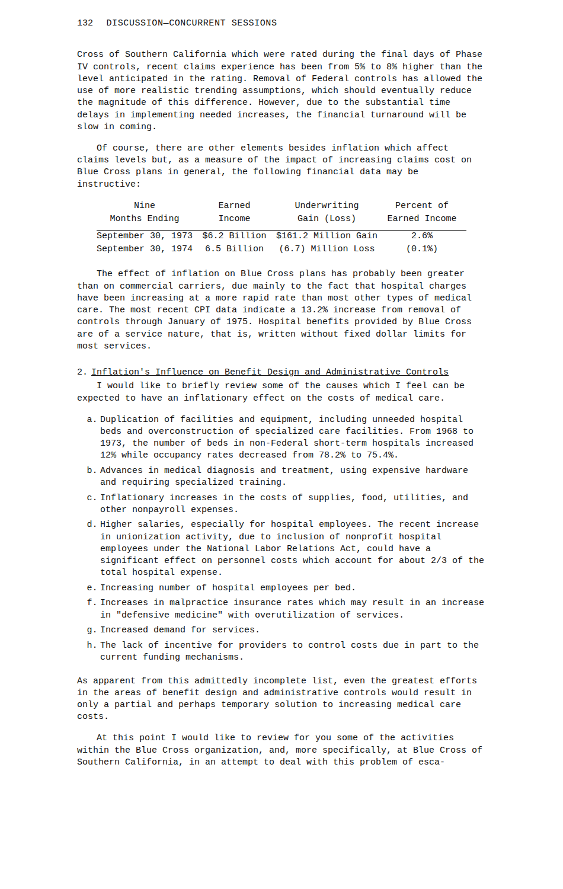132 DISCUSSION—CONCURRENT SESSIONS
Cross of Southern California which were rated during the final days of Phase IV controls, recent claims experience has been from 5% to 8% higher than the level anticipated in the rating. Removal of Federal controls has allowed the use of more realistic trending assumptions, which should eventually reduce the magnitude of this difference. However, due to the substantial time delays in implementing needed increases, the financial turnaround will be slow in coming.
Of course, there are other elements besides inflation which affect claims levels but, as a measure of the impact of increasing claims cost on Blue Cross plans in general, the following financial data may be instructive:
| Nine | Earned | Underwriting | Percent of |
| --- | --- | --- | --- |
| Months Ending | Income | Gain (Loss) | Earned Income |
| September 30, 1973 | $6.2 Billion | $161.2 Million Gain | 2.6% |
| September 30, 1974 | 6.5 Billion | (6.7) Million Loss | (0.1%) |
The effect of inflation on Blue Cross plans has probably been greater than on commercial carriers, due mainly to the fact that hospital charges have been increasing at a more rapid rate than most other types of medical care. The most recent CPI data indicate a 13.2% increase from removal of controls through January of 1975. Hospital benefits provided by Blue Cross are of a service nature, that is, written without fixed dollar limits for most services.
2. Inflation's Influence on Benefit Design and Administrative Controls
I would like to briefly review some of the causes which I feel can be expected to have an inflationary effect on the costs of medical care.
a. Duplication of facilities and equipment, including unneeded hospital beds and overconstruction of specialized care facilities. From 1968 to 1973, the number of beds in non-Federal short-term hospitals increased 12% while occupancy rates decreased from 78.2% to 75.4%.
b. Advances in medical diagnosis and treatment, using expensive hardware and requiring specialized training.
c. Inflationary increases in the costs of supplies, food, utilities, and other nonpayroll expenses.
d. Higher salaries, especially for hospital employees. The recent increase in unionization activity, due to inclusion of nonprofit hospital employees under the National Labor Relations Act, could have a significant effect on personnel costs which account for about 2/3 of the total hospital expense.
e. Increasing number of hospital employees per bed.
f. Increases in malpractice insurance rates which may result in an increase in "defensive medicine" with overutilization of services.
g. Increased demand for services.
h. The lack of incentive for providers to control costs due in part to the current funding mechanisms.
As apparent from this admittedly incomplete list, even the greatest efforts in the areas of benefit design and administrative controls would result in only a partial and perhaps temporary solution to increasing medical care costs.
At this point I would like to review for you some of the activities within the Blue Cross organization, and, more specifically, at Blue Cross of Southern California, in an attempt to deal with this problem of esca-